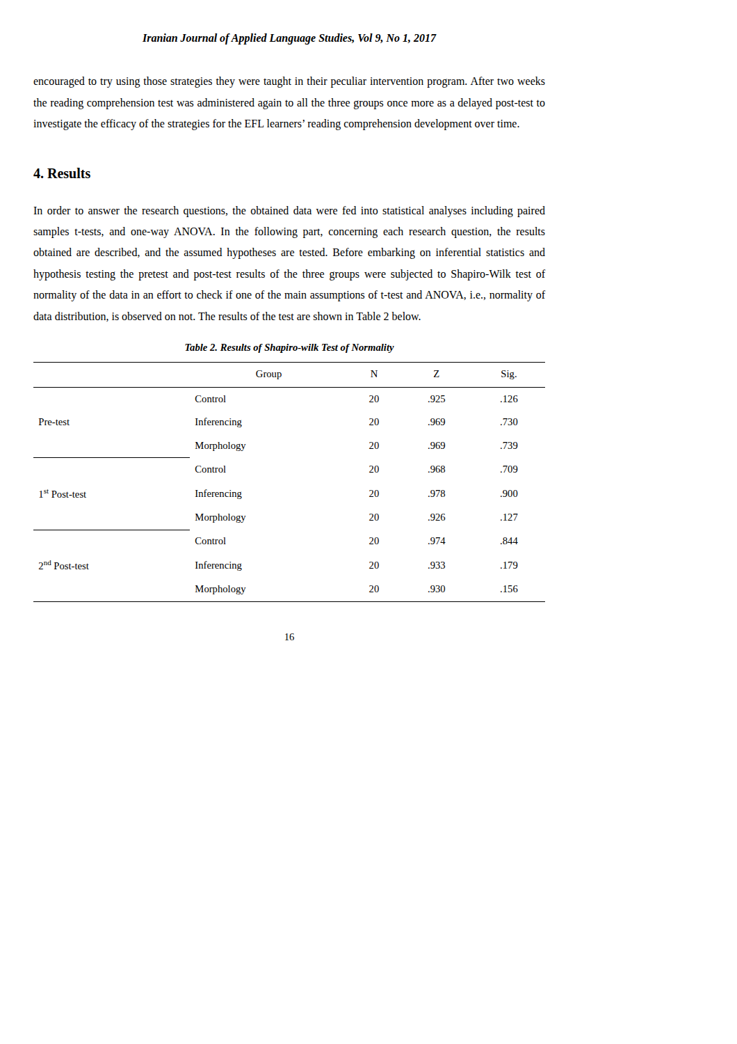Iranian Journal of Applied Language Studies, Vol 9, No 1, 2017
encouraged to try using those strategies they were taught in their peculiar intervention program. After two weeks the reading comprehension test was administered again to all the three groups once more as a delayed post-test to investigate the efficacy of the strategies for the EFL learners’ reading comprehension development over time.
4. Results
In order to answer the research questions, the obtained data were fed into statistical analyses including paired samples t-tests, and one-way ANOVA. In the following part, concerning each research question, the results obtained are described, and the assumed hypotheses are tested. Before embarking on inferential statistics and hypothesis testing the pretest and post-test results of the three groups were subjected to Shapiro-Wilk test of normality of the data in an effort to check if one of the main assumptions of t-test and ANOVA, i.e., normality of data distribution, is observed on not. The results of the test are shown in Table 2 below.
Table 2. Results of Shapiro-wilk Test of Normality
| | Group | N | Z | Sig. |
| --- | --- | --- | --- | --- |
| | Control | 20 | .925 | .126 |
| Pre-test | Inferencing | 20 | .969 | .730 |
| | Morphology | 20 | .969 | .739 |
| | Control | 20 | .968 | .709 |
| 1 st Post-test | Inferencing | 20 | .978 | .900 |
| | Morphology | 20 | .926 | .127 |
| | Control | 20 | .974 | .844 |
| 2 nd Post-test | Inferencing | 20 | .933 | .179 |
| | Morphology | 20 | .930 | .156 |
16